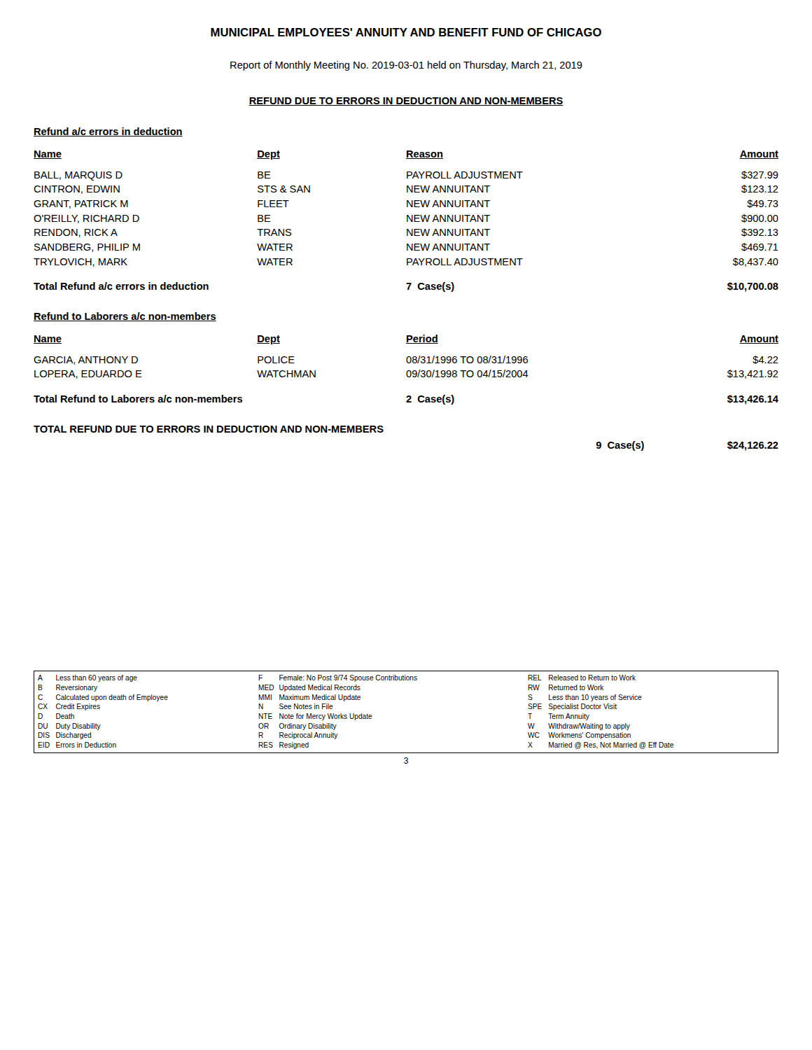MUNICIPAL EMPLOYEES' ANNUITY AND BENEFIT FUND OF CHICAGO
Report of Monthly Meeting No. 2019-03-01 held on Thursday, March 21, 2019
REFUND DUE TO ERRORS IN DEDUCTION AND NON-MEMBERS
Refund a/c errors in deduction
| Name | Dept | Reason | Amount |
| --- | --- | --- | --- |
| BALL, MARQUIS D | BE | PAYROLL ADJUSTMENT | $327.99 |
| CINTRON, EDWIN | STS & SAN | NEW ANNUITANT | $123.12 |
| GRANT, PATRICK M | FLEET | NEW ANNUITANT | $49.73 |
| O'REILLY, RICHARD D | BE | NEW ANNUITANT | $900.00 |
| RENDON, RICK A | TRANS | NEW ANNUITANT | $392.13 |
| SANDBERG, PHILIP M | WATER | NEW ANNUITANT | $469.71 |
| TRYLOVICH, MARK | WATER | PAYROLL ADJUSTMENT | $8,437.40 |
| Total Refund a/c errors in deduction | 7 Case(s) | $10,700.08 |
Refund to Laborers a/c non-members
| Name | Dept | Period | Amount |
| --- | --- | --- | --- |
| GARCIA, ANTHONY D | POLICE | 08/31/1996 TO 08/31/1996 | $4.22 |
| LOPERA, EDUARDO E | WATCHMAN | 09/30/1998 TO 04/15/2004 | $13,421.92 |
| Total Refund to Laborers a/c non-members | 2 Case(s) | $13,426.14 |
TOTAL REFUND DUE TO ERRORS IN DEDUCTION AND NON-MEMBERS
| 9 Case(s) | $24,126.22 |
| A | Less than 60 years of age | F | Female: No Post 9/74 Spouse Contributions | REL | Released to Return to Work |
| B | Reversionary | MED | Updated Medical Records | RW | Returned to Work |
| C | Calculated upon death of Employee | MMI | Maximum Medical Update | S | Less than 10 years of Service |
| CX | Credit Expires | N | See Notes in File | SPE | Specialist Doctor Visit |
| D | Death | NTE | Note for Mercy Works Update | T | Term Annuity |
| DU | Duty Disability | OR | Ordinary Disability | W | Withdraw/Waiting to apply |
| DIS | Discharged | R | Reciprocal Annuity | WC | Workmens' Compensation |
| EID | Errors in Deduction | RES | Resigned | X | Married @ Res, Not Married @ Eff Date |
3